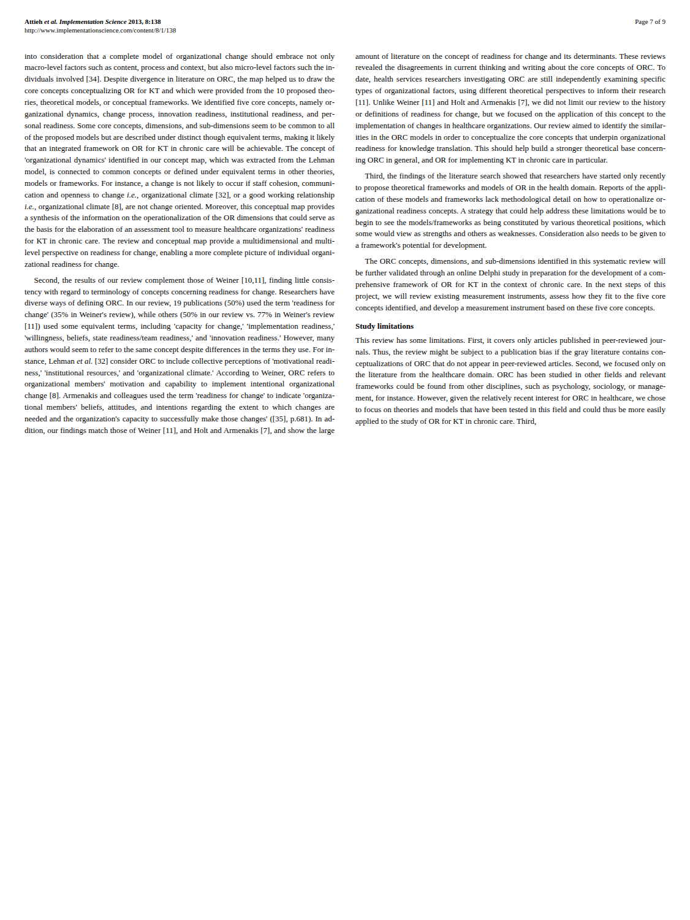Attieh et al. Implementation Science 2013, 8:138
http://www.implementationscience.com/content/8/1/138
Page 7 of 9
into consideration that a complete model of organizational change should embrace not only macro-level factors such as content, process and context, but also micro-level factors such the individuals involved [34]. Despite divergence in literature on ORC, the map helped us to draw the core concepts conceptualizing OR for KT and which were provided from the 10 proposed theories, theoretical models, or conceptual frameworks. We identified five core concepts, namely organizational dynamics, change process, innovation readiness, institutional readiness, and personal readiness. Some core concepts, dimensions, and sub-dimensions seem to be common to all of the proposed models but are described under distinct though equivalent terms, making it likely that an integrated framework on OR for KT in chronic care will be achievable. The concept of 'organizational dynamics' identified in our concept map, which was extracted from the Lehman model, is connected to common concepts or defined under equivalent terms in other theories, models or frameworks. For instance, a change is not likely to occur if staff cohesion, communication and openness to change i.e., organizational climate [32], or a good working relationship i.e., organizational climate [8], are not change oriented. Moreover, this conceptual map provides a synthesis of the information on the operationalization of the OR dimensions that could serve as the basis for the elaboration of an assessment tool to measure healthcare organizations' readiness for KT in chronic care. The review and conceptual map provide a multidimensional and multi-level perspective on readiness for change, enabling a more complete picture of individual organizational readiness for change.
Second, the results of our review complement those of Weiner [10,11], finding little consistency with regard to terminology of concepts concerning readiness for change. Researchers have diverse ways of defining ORC. In our review, 19 publications (50%) used the term 'readiness for change' (35% in Weiner's review), while others (50% in our review vs. 77% in Weiner's review [11]) used some equivalent terms, including 'capacity for change,' 'implementation readiness,' 'willingness, beliefs, state readiness/team readiness,' and 'innovation readiness.' However, many authors would seem to refer to the same concept despite differences in the terms they use. For instance, Lehman et al. [32] consider ORC to include collective perceptions of 'motivational readiness,' 'institutional resources,' and 'organizational climate.' According to Weiner, ORC refers to organizational members' motivation and capability to implement intentional organizational change [8]. Armenakis and colleagues used the term 'readiness for change' to indicate 'organizational members' beliefs, attitudes, and intentions regarding the extent to which changes are needed and the organization's capacity to successfully make those changes' ([35], p.681). In addition, our findings match those of Weiner [11], and Holt and Armenakis [7], and show the large amount of literature on the concept of readiness for change and its determinants. These reviews revealed the disagreements in current thinking and writing about the core concepts of ORC. To date, health services researchers investigating ORC are still independently examining specific types of organizational factors, using different theoretical perspectives to inform their research [11]. Unlike Weiner [11] and Holt and Armenakis [7], we did not limit our review to the history or definitions of readiness for change, but we focused on the application of this concept to the implementation of changes in healthcare organizations. Our review aimed to identify the similarities in the ORC models in order to conceptualize the core concepts that underpin organizational readiness for knowledge translation. This should help build a stronger theoretical base concerning ORC in general, and OR for implementing KT in chronic care in particular.
Third, the findings of the literature search showed that researchers have started only recently to propose theoretical frameworks and models of OR in the health domain. Reports of the application of these models and frameworks lack methodological detail on how to operationalize organizational readiness concepts. A strategy that could help address these limitations would be to begin to see the models/frameworks as being constituted by various theoretical positions, which some would view as strengths and others as weaknesses. Consideration also needs to be given to a framework's potential for development.
The ORC concepts, dimensions, and sub-dimensions identified in this systematic review will be further validated through an online Delphi study in preparation for the development of a comprehensive framework of OR for KT in the context of chronic care. In the next steps of this project, we will review existing measurement instruments, assess how they fit to the five core concepts identified, and develop a measurement instrument based on these five core concepts.
Study limitations
This review has some limitations. First, it covers only articles published in peer-reviewed journals. Thus, the review might be subject to a publication bias if the gray literature contains conceptualizations of ORC that do not appear in peer-reviewed articles. Second, we focused only on the literature from the healthcare domain. ORC has been studied in other fields and relevant frameworks could be found from other disciplines, such as psychology, sociology, or management, for instance. However, given the relatively recent interest for ORC in healthcare, we chose to focus on theories and models that have been tested in this field and could thus be more easily applied to the study of OR for KT in chronic care. Third,